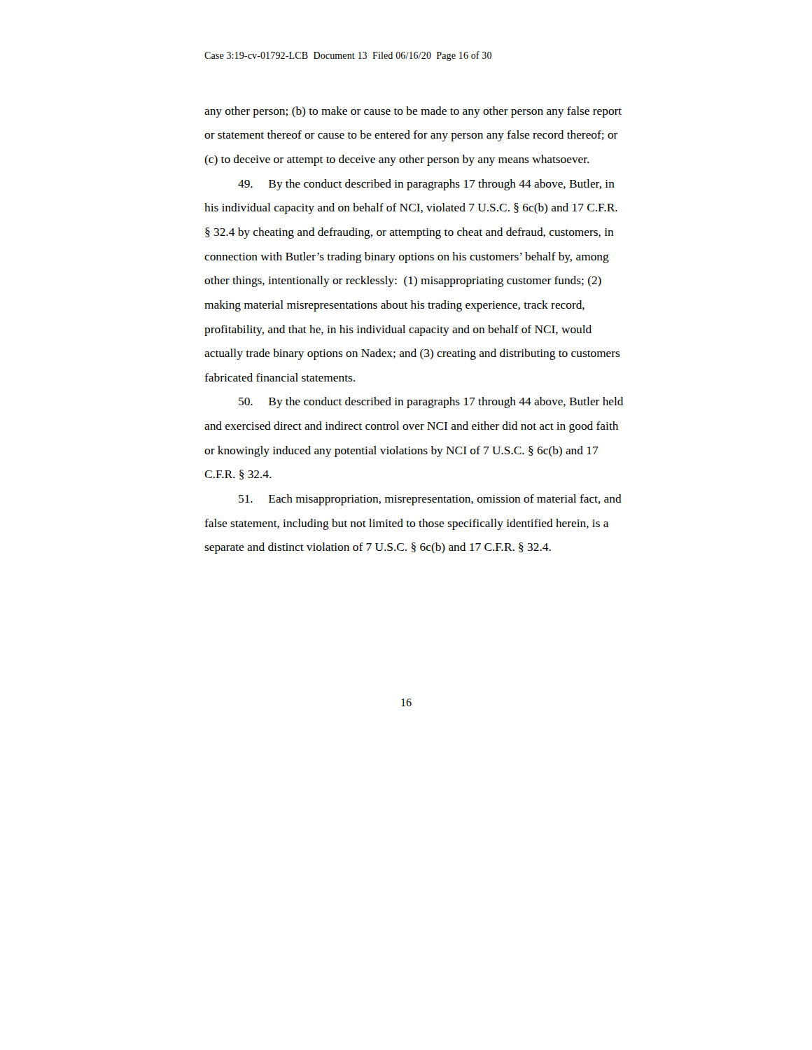Case 3:19-cv-01792-LCB Document 13 Filed 06/16/20 Page 16 of 30
any other person; (b) to make or cause to be made to any other person any false report or statement thereof or cause to be entered for any person any false record thereof; or (c) to deceive or attempt to deceive any other person by any means whatsoever.
49. By the conduct described in paragraphs 17 through 44 above, Butler, in his individual capacity and on behalf of NCI, violated 7 U.S.C. § 6c(b) and 17 C.F.R. § 32.4 by cheating and defrauding, or attempting to cheat and defraud, customers, in connection with Butler’s trading binary options on his customers’ behalf by, among other things, intentionally or recklessly: (1) misappropriating customer funds; (2) making material misrepresentations about his trading experience, track record, profitability, and that he, in his individual capacity and on behalf of NCI, would actually trade binary options on Nadex; and (3) creating and distributing to customers fabricated financial statements.
50. By the conduct described in paragraphs 17 through 44 above, Butler held and exercised direct and indirect control over NCI and either did not act in good faith or knowingly induced any potential violations by NCI of 7 U.S.C. § 6c(b) and 17 C.F.R. § 32.4.
51. Each misappropriation, misrepresentation, omission of material fact, and false statement, including but not limited to those specifically identified herein, is a separate and distinct violation of 7 U.S.C. § 6c(b) and 17 C.F.R. § 32.4.
16